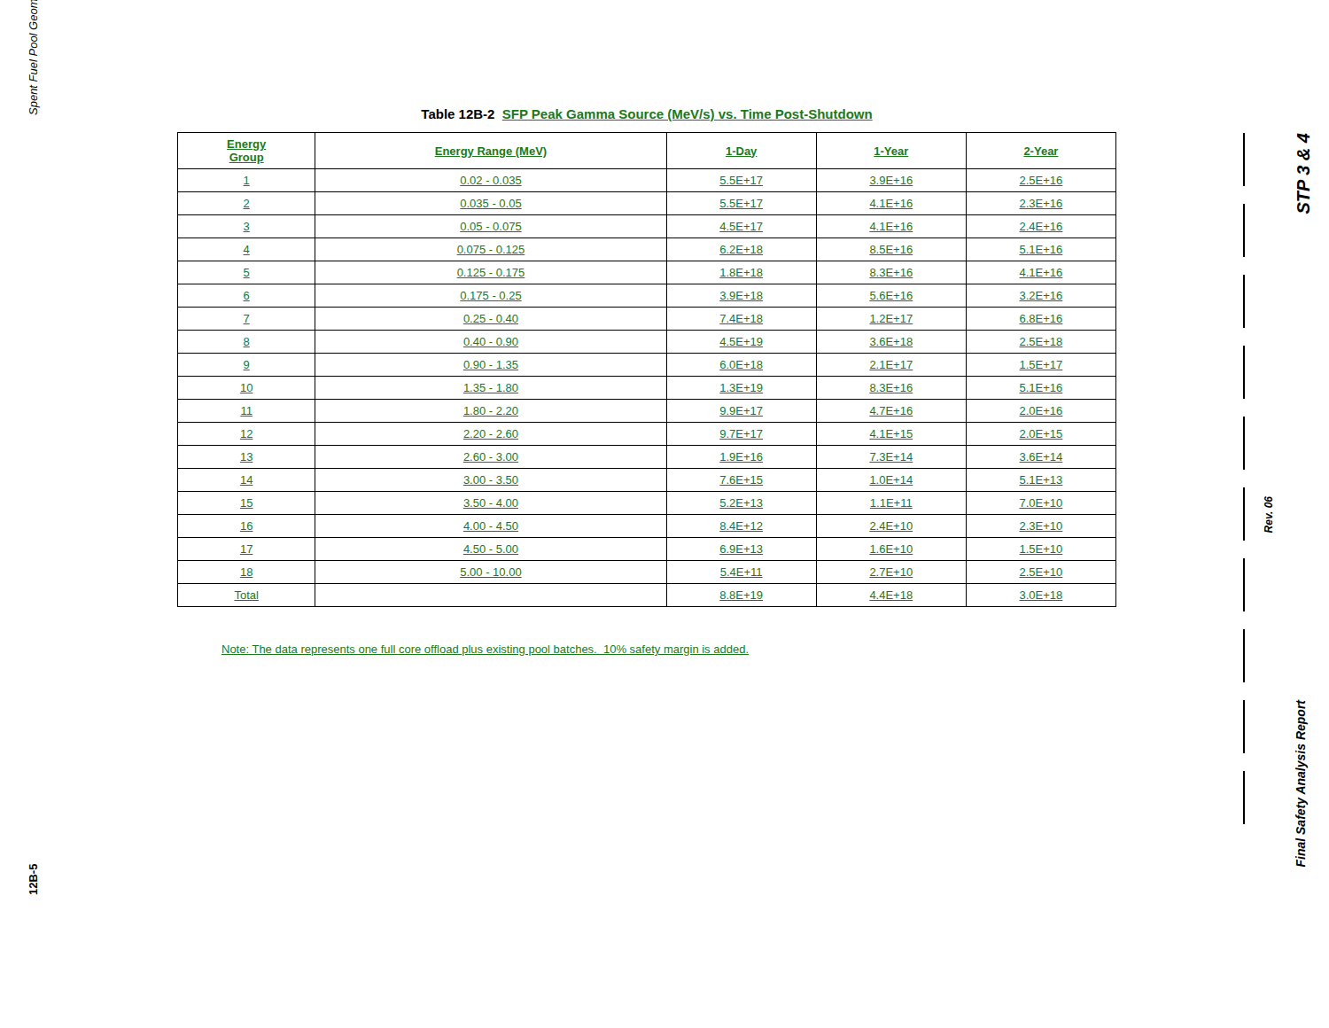Spent Fuel Pool Geometry and Dose Rate Calculation
12B-5
STP 3 & 4
Rev. 06
Final Safety Analysis Report
Table 12B-2 SFP Peak Gamma Source (MeV/s) vs. Time Post-Shutdown
| Energy Group | Energy Range (MeV) | 1-Day | 1-Year | 2-Year |
| --- | --- | --- | --- | --- |
| 1 | 0.02 - 0.035 | 5.5E+17 | 3.9E+16 | 2.5E+16 |
| 2 | 0.035 - 0.05 | 5.5E+17 | 4.1E+16 | 2.3E+16 |
| 3 | 0.05 - 0.075 | 4.5E+17 | 4.1E+16 | 2.4E+16 |
| 4 | 0.075 - 0.125 | 6.2E+18 | 8.5E+16 | 5.1E+16 |
| 5 | 0.125 - 0.175 | 1.8E+18 | 8.3E+16 | 4.1E+16 |
| 6 | 0.175 - 0.25 | 3.9E+18 | 5.6E+16 | 3.2E+16 |
| 7 | 0.25 - 0.40 | 7.4E+18 | 1.2E+17 | 6.8E+16 |
| 8 | 0.40 - 0.90 | 4.5E+19 | 3.6E+18 | 2.5E+18 |
| 9 | 0.90 - 1.35 | 6.0E+18 | 2.1E+17 | 1.5E+17 |
| 10 | 1.35 - 1.80 | 1.3E+19 | 8.3E+16 | 5.1E+16 |
| 11 | 1.80 - 2.20 | 9.9E+17 | 4.7E+16 | 2.0E+16 |
| 12 | 2.20 - 2.60 | 9.7E+17 | 4.1E+15 | 2.0E+15 |
| 13 | 2.60 - 3.00 | 1.9E+16 | 7.3E+14 | 3.6E+14 |
| 14 | 3.00 - 3.50 | 7.6E+15 | 1.0E+14 | 5.1E+13 |
| 15 | 3.50 - 4.00 | 5.2E+13 | 1.1E+11 | 7.0E+10 |
| 16 | 4.00 - 4.50 | 8.4E+12 | 2.4E+10 | 2.3E+10 |
| 17 | 4.50 - 5.00 | 6.9E+13 | 1.6E+10 | 1.5E+10 |
| 18 | 5.00 - 10.00 | 5.4E+11 | 2.7E+10 | 2.5E+10 |
| Total | | 8.8E+19 | 4.4E+18 | 3.0E+18 |
Note: The data represents one full core offload plus existing pool batches. 10% safety margin is added.